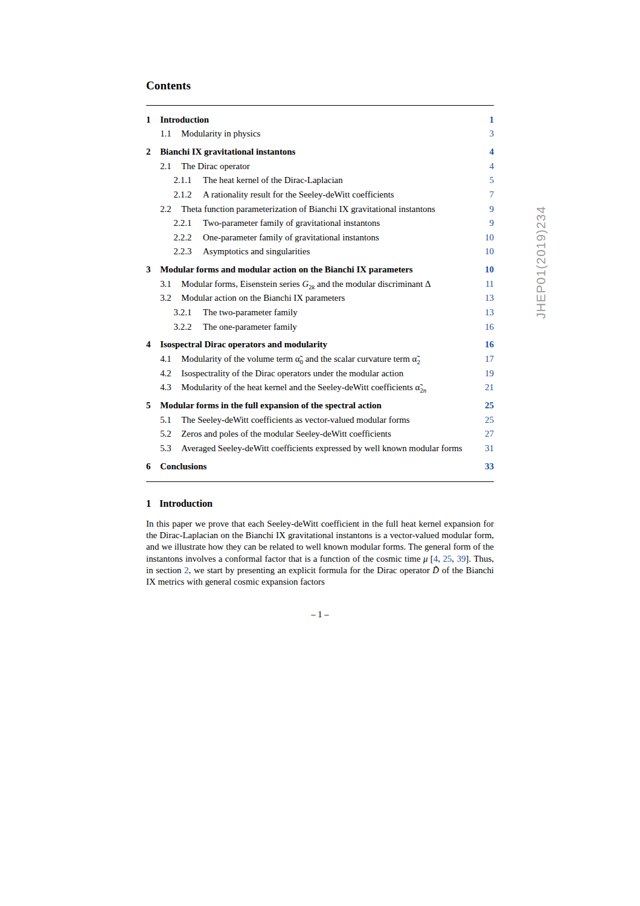JHEP01(2019)234
Contents
1 Introduction 1
1.1 Modularity in physics 3
2 Bianchi IX gravitational instantons 4
2.1 The Dirac operator 4
2.1.1 The heat kernel of the Dirac-Laplacian 5
2.1.2 A rationality result for the Seeley-deWitt coefficients 7
2.2 Theta function parameterization of Bianchi IX gravitational instantons 9
2.2.1 Two-parameter family of gravitational instantons 9
2.2.2 One-parameter family of gravitational instantons 10
2.2.3 Asymptotics and singularities 10
3 Modular forms and modular action on the Bianchi IX parameters 10
3.1 Modular forms, Eisenstein series G2k and the modular discriminant Δ 11
3.2 Modular action on the Bianchi IX parameters 13
3.2.1 The two-parameter family 13
3.2.2 The one-parameter family 16
4 Isospectral Dirac operators and modularity 16
4.1 Modularity of the volume term α̃0 and the scalar curvature term α̃2 17
4.2 Isospectrality of the Dirac operators under the modular action 19
4.3 Modularity of the heat kernel and the Seeley-deWitt coefficients α̃2n 21
5 Modular forms in the full expansion of the spectral action 25
5.1 The Seeley-deWitt coefficients as vector-valued modular forms 25
5.2 Zeros and poles of the modular Seeley-deWitt coefficients 27
5.3 Averaged Seeley-deWitt coefficients expressed by well known modular forms 31
6 Conclusions 33
1 Introduction
In this paper we prove that each Seeley-deWitt coefficient in the full heat kernel expansion for the Dirac-Laplacian on the Bianchi IX gravitational instantons is a vector-valued modular form, and we illustrate how they can be related to well known modular forms. The general form of the instantons involves a conformal factor that is a function of the cosmic time μ [4, 25, 39]. Thus, in section 2, we start by presenting an explicit formula for the Dirac operator D̃ of the Bianchi IX metrics with general cosmic expansion factors
– 1 –